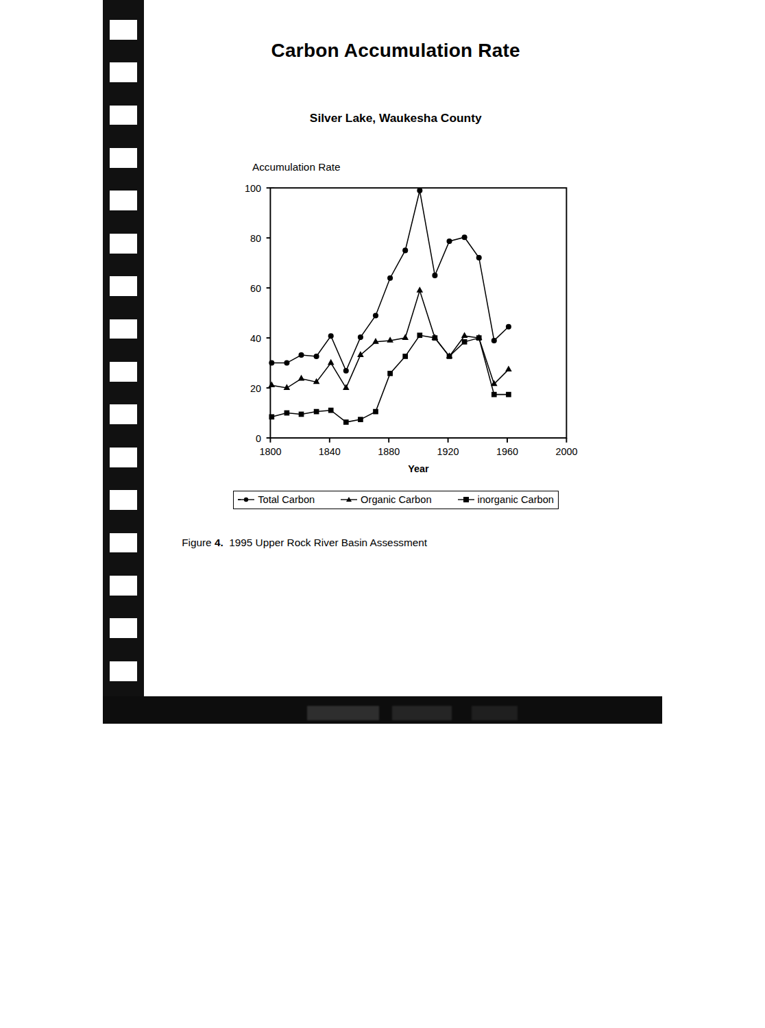Carbon Accumulation Rate
Silver Lake, Waukesha County
Accumulation Rate
0 20 40 60 80 100 1800 1840 1880 1920 1960 2000 Year
Total Carbon Organic Carbon inorganic Carbon
Figure 4. 1995 Upper Rock River Basin Assessment